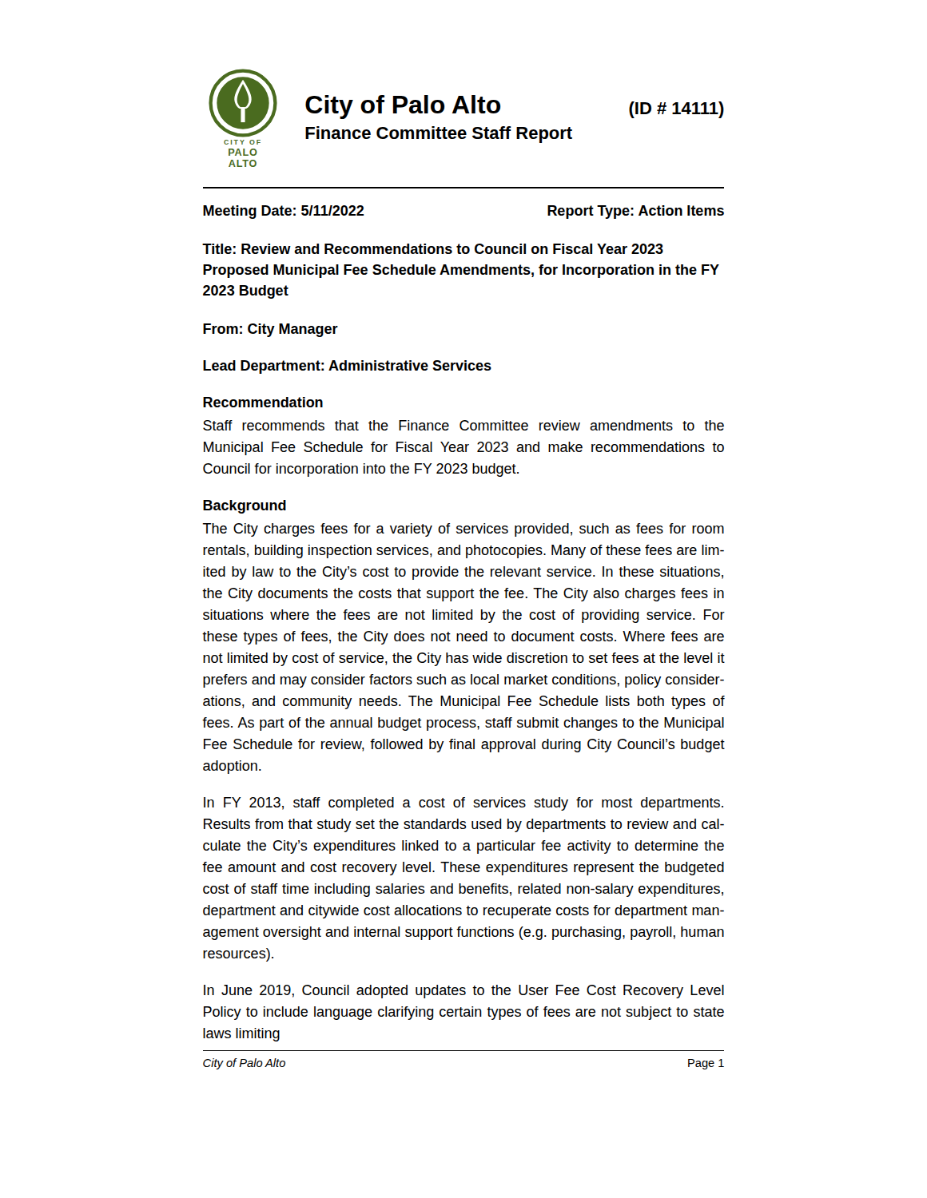CITY OF PALO
ALTO
City of Palo Alto
Finance Committee Staff Report
(ID # 14111)
Meeting Date: 5/11/2022 Report Type: Action Items
Title: Review and Recommendations to Council on Fiscal Year 2023 Proposed Municipal Fee Schedule Amendments, for Incorporation in the FY 2023 Budget
From: City Manager
Lead Department: Administrative Services
Recommendation
Staff recommends that the Finance Committee review amendments to the Municipal Fee Schedule for Fiscal Year 2023 and make recommendations to Council for incorporation into the FY 2023 budget.
Background
The City charges fees for a variety of services provided, such as fees for room rentals, building inspection services, and photocopies. Many of these fees are limited by law to the City’s cost to provide the relevant service. In these situations, the City documents the costs that support the fee. The City also charges fees in situations where the fees are not limited by the cost of providing service. For these types of fees, the City does not need to document costs. Where fees are not limited by cost of service, the City has wide discretion to set fees at the level it prefers and may consider factors such as local market conditions, policy considerations, and community needs. The Municipal Fee Schedule lists both types of fees. As part of the annual budget process, staff submit changes to the Municipal Fee Schedule for review, followed by final approval during City Council’s budget adoption.
In FY 2013, staff completed a cost of services study for most departments. Results from that study set the standards used by departments to review and calculate the City’s expenditures linked to a particular fee activity to determine the fee amount and cost recovery level. These expenditures represent the budgeted cost of staff time including salaries and benefits, related non-salary expenditures, department and citywide cost allocations to recuperate costs for department management oversight and internal support functions (e.g. purchasing, payroll, human resources).
In June 2019, Council adopted updates to the User Fee Cost Recovery Level Policy to include language clarifying certain types of fees are not subject to state laws limiting
City of Palo Alto Page 1